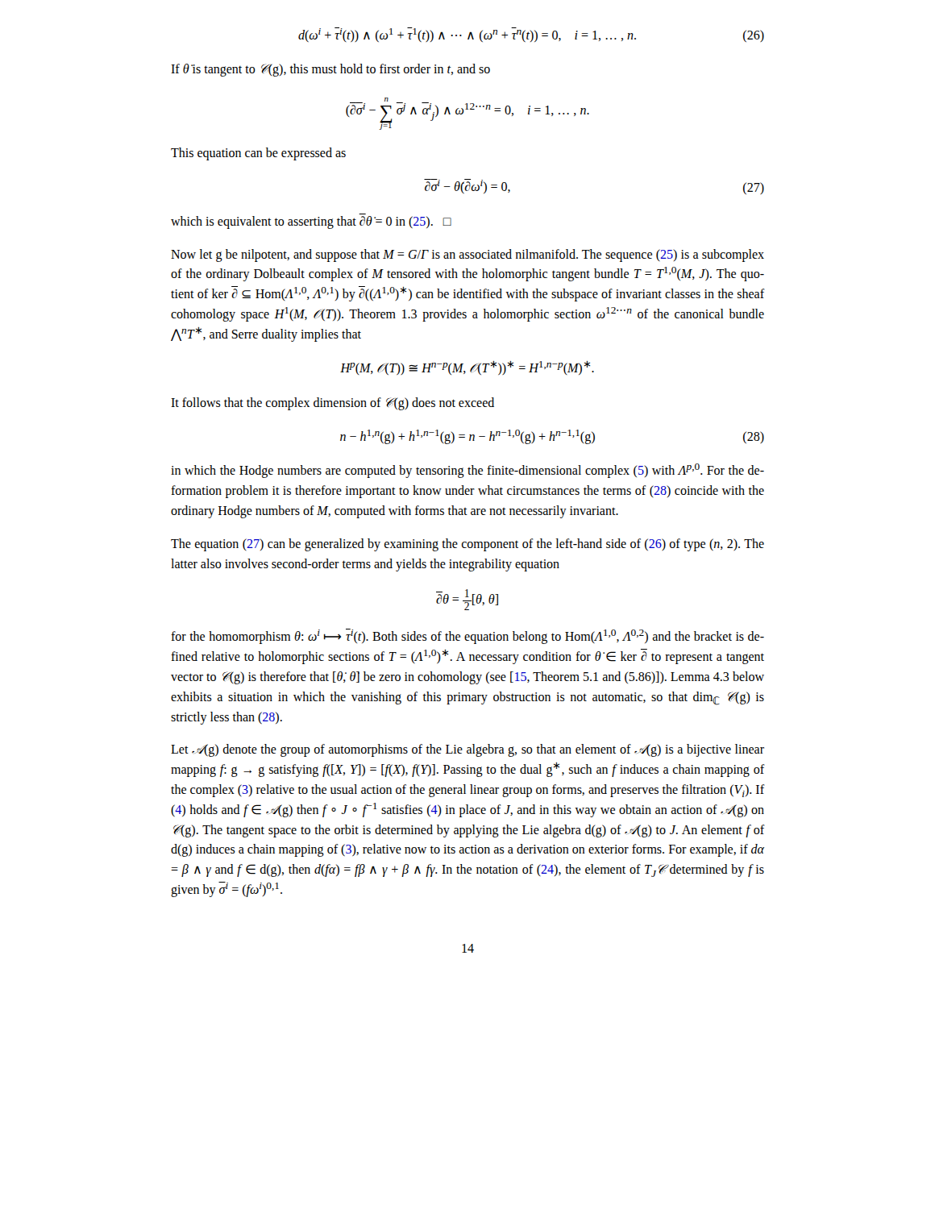d(ωi + τi(t)) ∧ (ω1 + τ1(t)) ∧ ⋯ ∧ (ωn + τn(t)) = 0, i = 1, … , n. (26)
If θ̇ is tangent to 𝒞(g), this must hold to first order in t, and so
(∂σi − n∑j=1 σj ∧ αij) ∧ ω12⋯n = 0, i = 1, … , n.
This equation can be expressed as
∂σi − θ̇(∂ωi) = 0, (27)
which is equivalent to asserting that ∂θ̇ = 0 in (25). □
Now let g be nilpotent, and suppose that M = G/Γ is an associated nilmanifold. The sequence (25) is a subcomplex of the ordinary Dolbeault complex of M tensored with the holomorphic tangent bundle T = T1,0(M, J). The quotient of ker ∂ ⊆ Hom(Λ1,0, Λ0,1) by ∂((Λ1,0)∗) can be identified with the subspace of invariant classes in the sheaf cohomology space H1(M, 𝒪(T)). Theorem 1.3 provides a holomorphic section ω12⋯n of the canonical bundle ⋀nT∗, and Serre duality implies that
Hp(M, 𝒪(T)) ≅ Hn−p(M, 𝒪(T∗))∗ = H1,n−p(M)∗.
It follows that the complex dimension of 𝒞(g) does not exceed
n − h1,n(g) + h1,n−1(g) = n − hn−1,0(g) + hn−1,1(g) (28)
in which the Hodge numbers are computed by tensoring the finite-dimensional complex (5) with Λp,0. For the deformation problem it is therefore important to know under what circumstances the terms of (28) coincide with the ordinary Hodge numbers of M, computed with forms that are not necessarily invariant.
The equation (27) can be generalized by examining the component of the left-hand side of (26) of type (n, 2). The latter also involves second-order terms and yields the integrability equation
∂θ = 12[θ, θ]
for the homomorphism θ: ωi ⟼ τi(t). Both sides of the equation belong to Hom(Λ1,0, Λ0,2) and the bracket is defined relative to holomorphic sections of T = (Λ1,0)∗. A necessary condition for θ̇ ∈ ker ∂ to represent a tangent vector to 𝒞(g) is therefore that [θ̇, θ̇] be zero in cohomology (see [15, Theorem 5.1 and (5.86)]). Lemma 4.3 below exhibits a situation in which the vanishing of this primary obstruction is not automatic, so that dimℂ 𝒞(g) is strictly less than (28).
Let 𝒜(g) denote the group of automorphisms of the Lie algebra g, so that an element of 𝒜(g) is a bijective linear mapping f: g → g satisfying f([X, Y]) = [f(X), f(Y)]. Passing to the dual g∗, such an f induces a chain mapping of the complex (3) relative to the usual action of the general linear group on forms, and preserves the filtration (Vi). If (4) holds and f ∈ 𝒜(g) then f ∘ J ∘ f−1 satisfies (4) in place of J, and in this way we obtain an action of 𝒜(g) on 𝒞(g). The tangent space to the orbit is determined by applying the Lie algebra d(g) of 𝒜(g) to J. An element f of d(g) induces a chain mapping of (3), relative now to its action as a derivation on exterior forms. For example, if dα = β ∧ γ and f ∈ d(g), then d(fα) = fβ ∧ γ + β ∧ fγ. In the notation of (24), the element of TJ𝒞 determined by f is given by σi = (fωi)0,1.
14